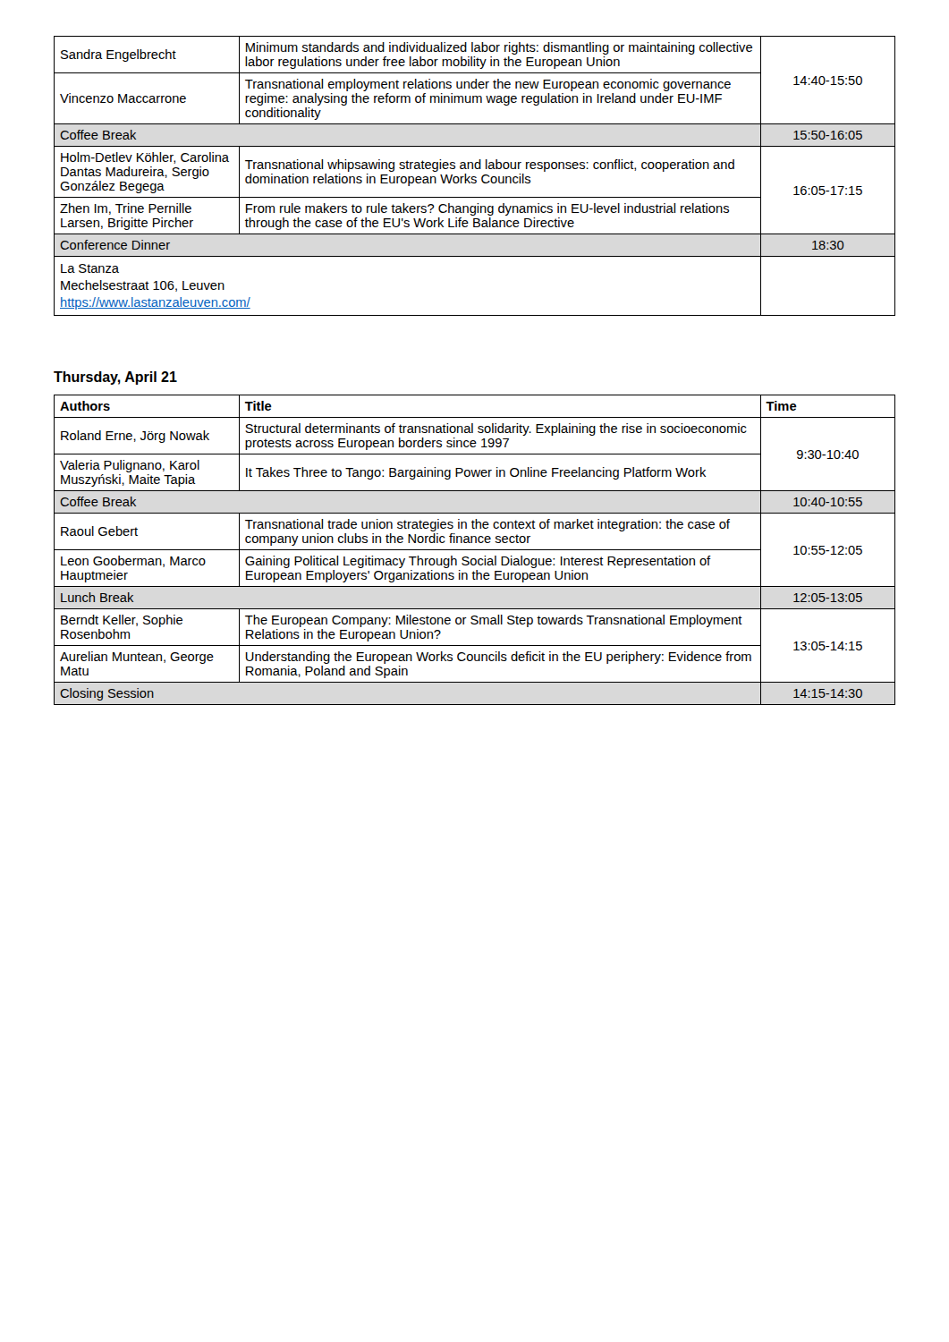| Sandra Engelbrecht | Minimum standards and individualized labor rights: dismantling or maintaining collective labor regulations under free labor mobility in the European Union | 14:40-15:50 |
| Vincenzo Maccarrone | Transnational employment relations under the new European economic governance regime: analysing the reform of minimum wage regulation in Ireland under EU-IMF conditionality |
| Coffee Break | 15:50-16:05 |
| Holm-Detlev Köhler, Carolina Dantas Madureira, Sergio González Begega | Transnational whipsawing strategies and labour responses: conflict, cooperation and domination relations in European Works Councils | 16:05-17:15 |
| Zhen Im, Trine Pernille Larsen, Brigitte Pircher | From rule makers to rule takers? Changing dynamics in EU-level industrial relations through the case of the EU's Work Life Balance Directive |
| Conference Dinner | 18:30 |
| La Stanza Mechelsestraat 106, Leuven https://www.lastanzaleuven.com/ | |
Thursday, April 21
| Authors | Title | Time |
| --- | --- | --- |
| Roland Erne, Jörg Nowak | Structural determinants of transnational solidarity. Explaining the rise in socioeconomic protests across European borders since 1997 | 9:30-10:40 |
| Valeria Pulignano, Karol Muszyński, Maite Tapia | It Takes Three to Tango: Bargaining Power in Online Freelancing Platform Work |
| Coffee Break | 10:40-10:55 |
| Raoul Gebert | Transnational trade union strategies in the context of market integration: the case of company union clubs in the Nordic finance sector | 10:55-12:05 |
| Leon Gooberman, Marco Hauptmeier | Gaining Political Legitimacy Through Social Dialogue: Interest Representation of European Employers' Organizations in the European Union |
| Lunch Break | 12:05-13:05 |
| Berndt Keller, Sophie Rosenbohm | The European Company: Milestone or Small Step towards Transnational Employment Relations in the European Union? | 13:05-14:15 |
| Aurelian Muntean, George Matu | Understanding the European Works Councils deficit in the EU periphery: Evidence from Romania, Poland and Spain |
| Closing Session | 14:15-14:30 |